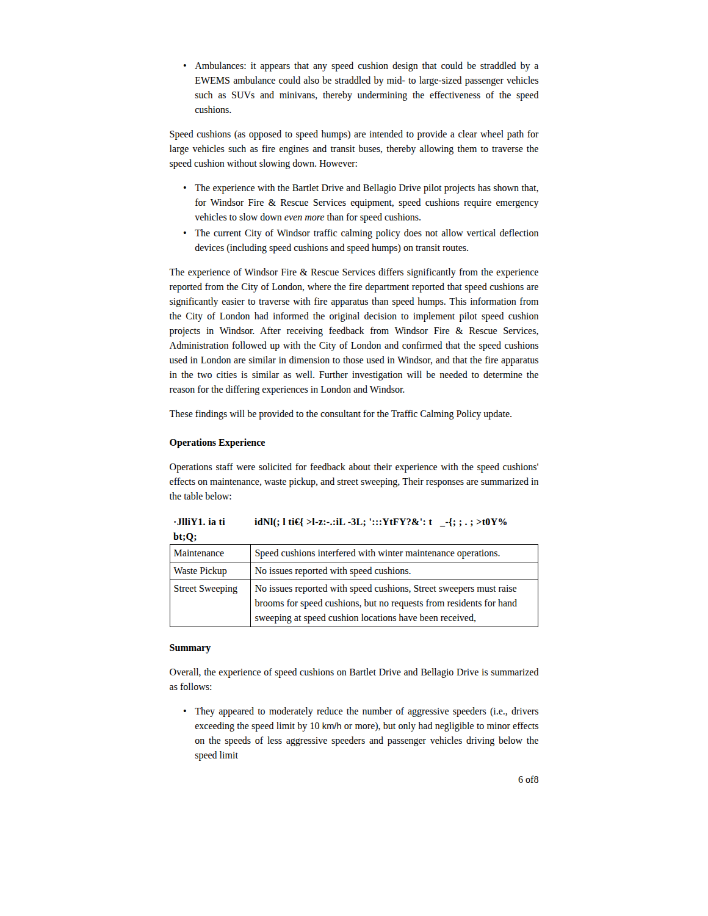Ambulances: it appears that any speed cushion design that could be straddled by a EWEMS ambulance could also be straddled by mid- to large-sized passenger vehicles such as SUVs and minivans, thereby undermining the effectiveness of the speed cushions.
Speed cushions (as opposed to speed humps) are intended to provide a clear wheel path for large vehicles such as fire engines and transit buses, thereby allowing them to traverse the speed cushion without slowing down. However:
The experience with the Bartlet Drive and Bellagio Drive pilot projects has shown that, for Windsor Fire & Rescue Services equipment, speed cushions require emergency vehicles to slow down even more than for speed cushions.
The current City of Windsor traffic calming policy does not allow vertical deflection devices (including speed cushions and speed humps) on transit routes.
The experience of Windsor Fire & Rescue Services differs significantly from the experience reported from the City of London, where the fire department reported that speed cushions are significantly easier to traverse with fire apparatus than speed humps. This information from the City of London had informed the original decision to implement pilot speed cushion projects in Windsor. After receiving feedback from Windsor Fire & Rescue Services, Administration followed up with the City of London and confirmed that the speed cushions used in London are similar in dimension to those used in Windsor, and that the fire apparatus in the two cities is similar as well. Further investigation will be needed to determine the reason for the differing experiences in London and Windsor.
These findings will be provided to the consultant for the Traffic Calming Policy update.
Operations Experience
Operations staff were solicited for feedback about their experience with the speed cushions' effects on maintenance, waste pickup, and street sweeping, Their responses are summarized in the table below:
| ·JlliY1. ia ti bt;Q; | idNl(; l ti€{ >l-z:-.:iL -3L; ':::YtFY?&': t _-{; ; . ; >​t0Y% |
| Maintenance | Speed cushions interfered with winter maintenance operations. |
| Waste Pickup | No issues reported with speed cushions. |
| Street Sweeping | No issues reported with speed cushions, Street sweepers must raise brooms for speed cushions, but no requests from residents for hand sweeping at speed cushion locations have been received, |
Summary
Overall, the experience of speed cushions on Bartlet Drive and Bellagio Drive is summarized as follows:
They appeared to moderately reduce the number of aggressive speeders (i.e., drivers exceeding the speed limit by 10 km/h or more), but only had negligible to minor effects on the speeds of less aggressive speeders and passenger vehicles driving below the speed limit
6 of8